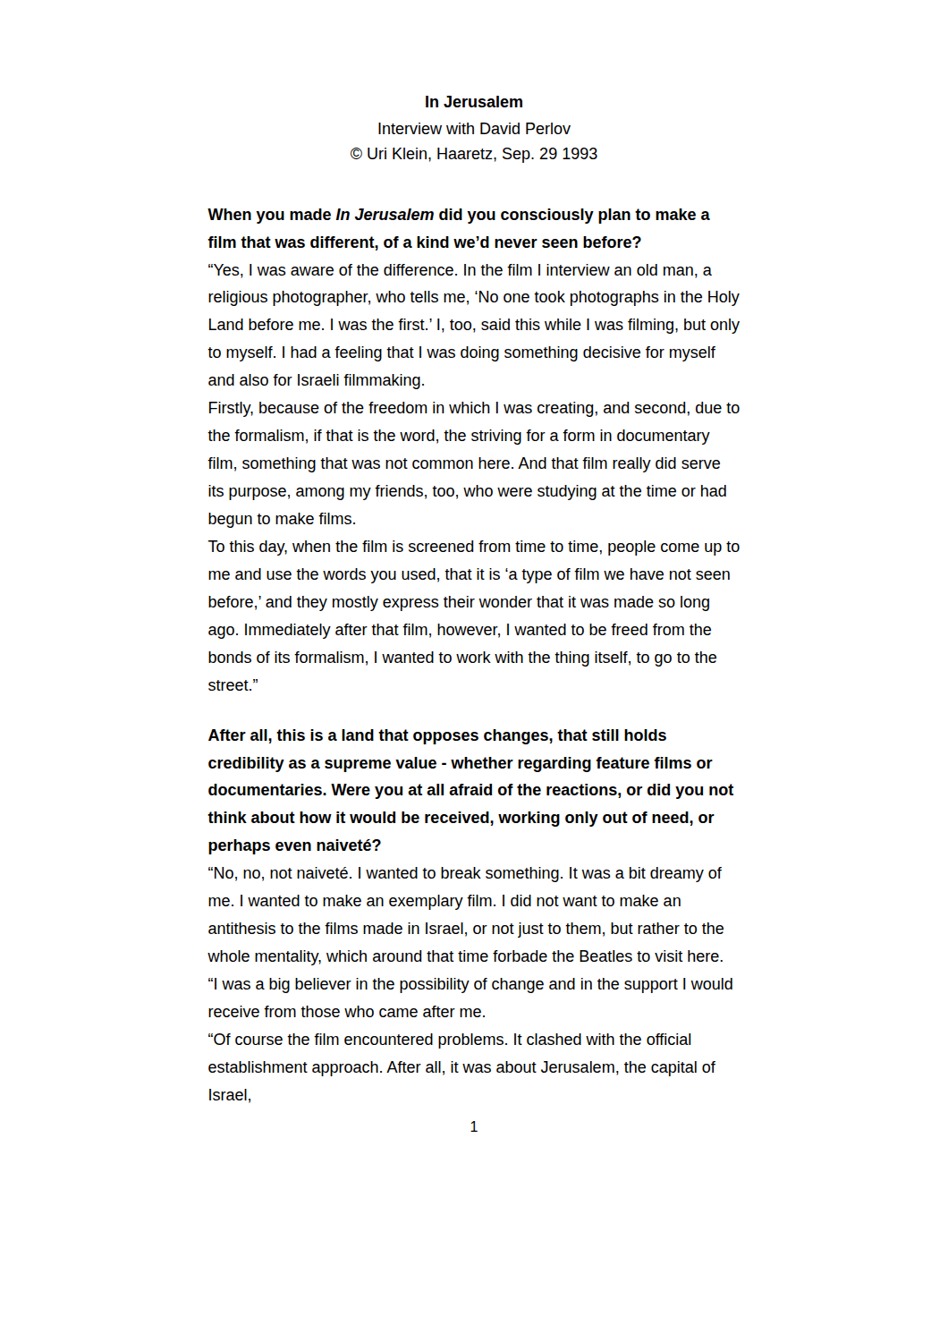In Jerusalem
Interview with David Perlov
© Uri Klein, Haaretz, Sep. 29 1993
When you made In Jerusalem did you consciously plan to make a film that was different, of a kind we’d never seen before?
“Yes, I was aware of the difference. In the film I interview an old man, a religious photographer, who tells me, ‘No one took photographs in the Holy Land before me. I was the first.’ I, too, said this while I was filming, but only to myself. I had a feeling that I was doing something decisive for myself and also for Israeli filmmaking.
Firstly, because of the freedom in which I was creating, and second, due to the formalism, if that is the word, the striving for a form in documentary film, something that was not common here. And that film really did serve its purpose, among my friends, too, who were studying at the time or had begun to make films.
To this day, when the film is screened from time to time, people come up to me and use the words you used, that it is ‘a type of film we have not seen before,’ and they mostly express their wonder that it was made so long ago. Immediately after that film, however, I wanted to be freed from the bonds of its formalism, I wanted to work with the thing itself, to go to the street.”
After all, this is a land that opposes changes, that still holds credibility as a supreme value - whether regarding feature films or documentaries. Were you at all afraid of the reactions, or did you not think about how it would be received, working only out of need, or perhaps even naiveté?
“No, no, not naiveté. I wanted to break something. It was a bit dreamy of me. I wanted to make an exemplary film. I did not want to make an antithesis to the films made in Israel, or not just to them, but rather to the whole mentality, which around that time forbade the Beatles to visit here.
“I was a big believer in the possibility of change and in the support I would receive from those who came after me.
“Of course the film encountered problems. It clashed with the official establishment approach. After all, it was about Jerusalem, the capital of Israel,
1